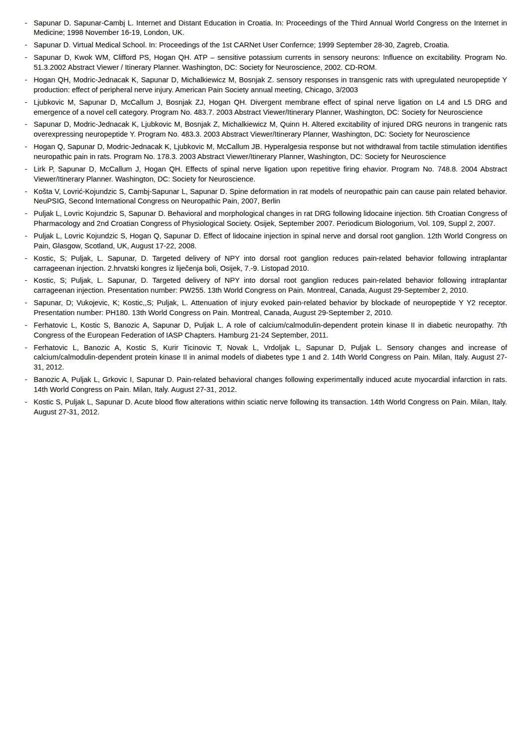Sapunar D. Sapunar-Cambj L. Internet and Distant Education in Croatia. In: Proceedings of the Third Annual World Congress on the Internet in Medicine; 1998 November 16-19, London, UK.
Sapunar D. Virtual Medical School. In: Proceedings of the 1st CARNet User Confernce; 1999 September 28-30, Zagreb, Croatia.
Sapunar D, Kwok WM, Clifford PS, Hogan QH. ATP – sensitive potassium currents in sensory neurons: Influence on excitability. Program No. 51.3.2002 Abstract Viewer / Itinerary Planner. Washington, DC: Society for Neuroscience, 2002. CD-ROM.
Hogan QH, Modric-Jednacak K, Sapunar D, Michalkiewicz M, Bosnjak Z. sensory responses in transgenic rats with upregulated neuropeptide Y production: effect of peripheral nerve injury. American Pain Society annual meeting, Chicago, 3/2003
Ljubkovic M, Sapunar D, McCallum J, Bosnjak ZJ, Hogan QH. Divergent membrane effect of spinal nerve ligation on L4 and L5 DRG and emergence of a novel cell category. Program No. 483.7. 2003 Abstract Viewer/Itinerary Planner, Washington, DC: Society for Neuroscience
Sapunar D, Modric-Jednacak K, Ljubkovic M, Bosnjak Z, Michalkiewicz M, Quinn H. Altered excitability of injured DRG neurons in trangenic rats overexpressing neuropeptide Y. Program No. 483.3. 2003 Abstract Viewer/Itinerary Planner, Washington, DC: Society for Neuroscience
Hogan Q, Sapunar D, Modric-Jednacak K, Ljubkovic M, McCallum JB. Hyperalgesia response but not withdrawal from tactile stimulation identifies neuropathic pain in rats. Program No. 178.3. 2003 Abstract Viewer/Itinerary Planner, Washington, DC: Society for Neuroscience
Lirk P, Sapunar D, McCallum J, Hogan QH. Effects of spinal nerve ligation upon repetitive firing ehavior. Program No. 748.8. 2004 Abstract Viewer/Itinerary Planner. Washington, DC: Society for Neuroscience.
Košta V, Lovrić-Kojundzic S, Cambj-Sapunar L, Sapunar D. Spine deformation in rat models of neuropathic pain can cause pain related behavior. NeuPSIG, Second International Congress on Neuropathic Pain, 2007, Berlin
Puljak L, Lovric Kojundzic S, Sapunar D. Behavioral and morphological changes in rat DRG following lidocaine injection. 5th Croatian Congress of Pharmacology and 2nd Croatian Congress of Physiological Society. Osijek, September 2007. Periodicum Biologorium, Vol. 109, Suppl 2, 2007.
Puljak L, Lovric Kojundzic S, Hogan Q, Sapunar D. Effect of lidocaine injection in spinal nerve and dorsal root ganglion. 12th World Congress on Pain, Glasgow, Scotland, UK, August 17-22, 2008.
Kostic, S; Puljak, L. Sapunar, D. Targeted delivery of NPY into dorsal root ganglion reduces pain-related behavior following intraplantar carrageenan injection. 2.hrvatski kongres iz liječenja boli, Osijek, 7.-9. Listopad 2010.
Kostic, S; Puljak, L. Sapunar, D. Targeted delivery of NPY into dorsal root ganglion reduces pain-related behavior following intraplantar carrageenan injection. Presentation number: PW255. 13th World Congress on Pain. Montreal, Canada, August 29-September 2, 2010.
Sapunar, D; Vukojevic, K; Kostic,,S; Puljak, L. Attenuation of injury evoked pain-related behavior by blockade of neuropeptide Y Y2 receptor. Presentation number: PH180. 13th World Congress on Pain. Montreal, Canada, August 29-September 2, 2010.
Ferhatovic L, Kostic S, Banozic A, Sapunar D, Puljak L. A role of calcium/calmodulin-dependent protein kinase II in diabetic neuropathy. 7th Congress of the European Federation of IASP Chapters. Hamburg 21-24 September, 2011.
Ferhatovic L, Banozic A, Kostic S, Kurir Ticinovic T, Novak L, Vrdoljak L, Sapunar D, Puljak L. Sensory changes and increase of calcium/calmodulin-dependent protein kinase II in animal models of diabetes type 1 and 2. 14th World Congress on Pain. Milan, Italy. August 27-31, 2012.
Banozic A, Puljak L, Grkovic I, Sapunar D. Pain-related behavioral changes following experimentally induced acute myocardial infarction in rats. 14th World Congress on Pain. Milan, Italy. August 27-31, 2012.
Kostic S, Puljak L, Sapunar D. Acute blood flow alterations within sciatic nerve following its transaction. 14th World Congress on Pain. Milan, Italy. August 27-31, 2012.